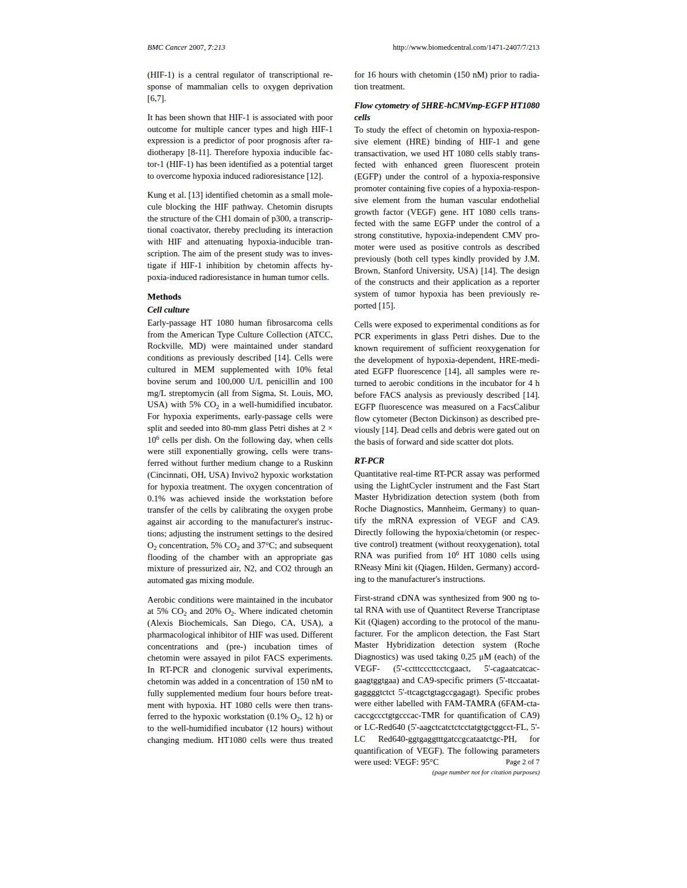BMC Cancer 2007, 7:213
http://www.biomedcentral.com/1471-2407/7/213
(HIF-1) is a central regulator of transcriptional response of mammalian cells to oxygen deprivation [6,7].
It has been shown that HIF-1 is associated with poor outcome for multiple cancer types and high HIF-1 expression is a predictor of poor prognosis after radiotherapy [8-11]. Therefore hypoxia inducible factor-1 (HIF-1) has been identified as a potential target to overcome hypoxia induced radioresistance [12].
Kung et al. [13] identified chetomin as a small molecule blocking the HIF pathway. Chetomin disrupts the structure of the CH1 domain of p300, a transcriptional coactivator, thereby precluding its interaction with HIF and attenuating hypoxia-inducible transcription. The aim of the present study was to investigate if HIF-1 inhibition by chetomin affects hypoxia-induced radioresistance in human tumor cells.
Methods
Cell culture
Early-passage HT 1080 human fibrosarcoma cells from the American Type Culture Collection (ATCC, Rockville, MD) were maintained under standard conditions as previously described [14]. Cells were cultured in MEM supplemented with 10% fetal bovine serum and 100,000 U/L penicillin and 100 mg/L streptomycin (all from Sigma, St. Louis, MO, USA) with 5% CO2 in a well-humidified incubator. For hypoxia experiments, early-passage cells were split and seeded into 80-mm glass Petri dishes at 2 × 106 cells per dish. On the following day, when cells were still exponentially growing, cells were transferred without further medium change to a Ruskinn (Cincinnati, OH, USA) Invivo2 hypoxic workstation for hypoxia treatment. The oxygen concentration of 0.1% was achieved inside the workstation before transfer of the cells by calibrating the oxygen probe against air according to the manufacturer's instructions; adjusting the instrument settings to the desired O2 concentration, 5% CO2 and 37°C; and subsequent flooding of the chamber with an appropriate gas mixture of pressurized air, N2, and CO2 through an automated gas mixing module.
Aerobic conditions were maintained in the incubator at 5% CO2 and 20% O2. Where indicated chetomin (Alexis Biochemicals, San Diego, CA, USA), a pharmacological inhibitor of HIF was used. Different concentrations and (pre-) incubation times of chetomin were assayed in pilot FACS experiments. In RT-PCR and clonogenic survival experiments, chetomin was added in a concentration of 150 nM to fully supplemented medium four hours before treatment with hypoxia. HT 1080 cells were then transferred to the hypoxic workstation (0.1% O2, 12 h) or to the well-humidified incubator (12 hours) without changing medium. HT1080 cells were thus treated for 16 hours with chetomin (150 nM) prior to radiation treatment.
Flow cytometry of 5HRE-hCMVmp-EGFP HT1080 cells
To study the effect of chetomin on hypoxia-responsive element (HRE) binding of HIF-1 and gene transactivation, we used HT 1080 cells stably transfected with enhanced green fluorescent protein (EGFP) under the control of a hypoxia-responsive promoter containing five copies of a hypoxia-responsive element from the human vascular endothelial growth factor (VEGF) gene. HT 1080 cells transfected with the same EGFP under the control of a strong constitutive, hypoxia-independent CMV promoter were used as positive controls as described previously (both cell types kindly provided by J.M. Brown, Stanford University, USA) [14]. The design of the constructs and their application as a reporter system of tumor hypoxia has been previously reported [15].
Cells were exposed to experimental conditions as for PCR experiments in glass Petri dishes. Due to the known requirement of sufficient reoxygenation for the development of hypoxia-dependent, HRE-mediated EGFP fluorescence [14], all samples were returned to aerobic conditions in the incubator for 4 h before FACS analysis as previously described [14]. EGFP fluorescence was measured on a FacsCalibur flow cytometer (Becton Dickinson) as described previously [14]. Dead cells and debris were gated out on the basis of forward and side scatter dot plots.
RT-PCR
Quantitative real-time RT-PCR assay was performed using the LightCycler instrument and the Fast Start Master Hybridization detection system (both from Roche Diagnostics, Mannheim, Germany) to quantify the mRNA expression of VEGF and CA9. Directly following the hypoxia/chetomin (or respective control) treatment (without reoxygenation), total RNA was purified from 106 HT 1080 cells using RNeasy Mini kit (Qiagen, Hilden, Germany) according to the manufacturer's instructions.
First-strand cDNA was synthesized from 900 ng total RNA with use of Quantitect Reverse Trancriptase Kit (Qiagen) according to the protocol of the manufacturer. For the amplicon detection, the Fast Start Master Hybridization detection system (Roche Diagnostics) was used taking 0,25 μM (each) of the VEGF- (5'-cctttcccttcctcgaact, 5'-cagaatcatcacgaagtggtgaa) and CA9-specific primers (5'-ttccaatatgaggggtctct 5'-ttcagctgtagccgagagt). Specific probes were either labelled with FAM-TAMRA (6FAM-cta-caccgccctgtgcccac-TMR for quantification of CA9) or LC-Red640 (5'-aagctcatctctcctatgtgctggcct-FL, 5'-LC Red640-ggtgaggtttgatccgcataatctgc-PH, for quantification of VEGF). The following parameters were used: VEGF: 95°C
Page 2 of 7 (page number not for citation purposes)